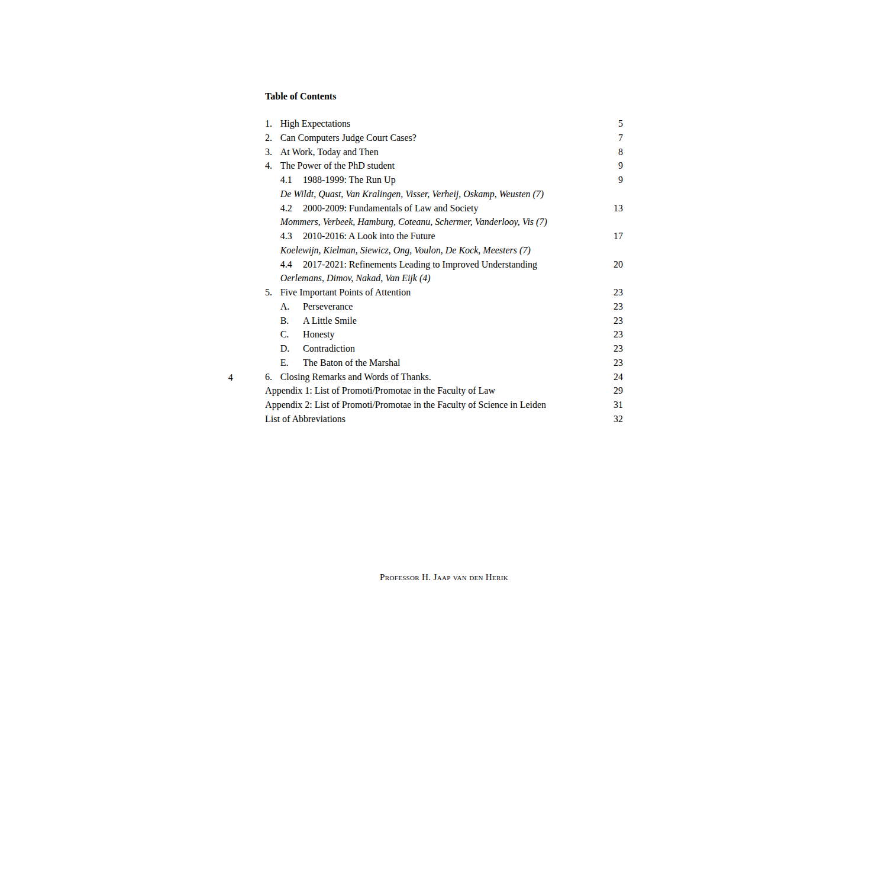4
Table of Contents
| 1. | High Expectations | 5 |
| 2. | Can Computers Judge Court Cases? | 7 |
| 3. | At Work, Today and Then | 8 |
| 4. | The Power of the PhD student | 9 |
| | 4.1 | 1988-1999: The Run Up | 9 |
| | De Wildt, Quast, Van Kralingen, Visser, Verheij, Oskamp, Weusten (7) | |
| | 4.2 | 2000-2009: Fundamentals of Law and Society | 13 |
| | Mommers, Verbeek, Hamburg, Coteanu, Schermer, Vanderlooy, Vis (7) | |
| | 4.3 | 2010-2016: A Look into the Future | 17 |
| | Koelewijn, Kielman, Siewicz, Ong, Voulon, De Kock, Meesters (7) | |
| | 4.4 | 2017-2021: Refinements Leading to Improved Understanding | 20 |
| | Oerlemans, Dimov, Nakad, Van Eijk (4) | |
| 5. | Five Important Points of Attention | 23 |
| | A. | Perseverance | 23 |
| | B. | A Little Smile | 23 |
| | C. | Honesty | 23 |
| | D. | Contradiction | 23 |
| | E. | The Baton of the Marshal | 23 |
| 6. | Closing Remarks and Words of Thanks. | 24 |
| Appendix 1: List of Promoti/Promotae in the Faculty of Law | 29 |
| Appendix 2: List of Promoti/Promotae in the Faculty of Science in Leiden | 31 |
| List of Abbreviations | 32 |
Professor H. Jaap van den Herik